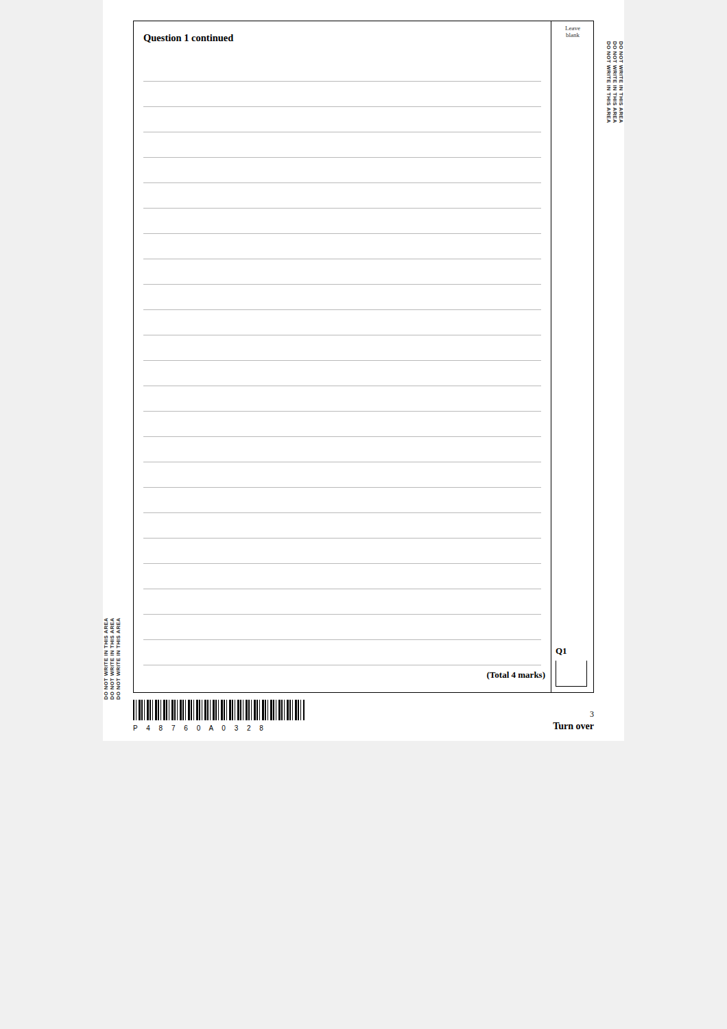DO NOT WRITE IN THIS AREA DO NOT WRITE IN THIS AREA DO NOT WRITE IN THIS AREA
DO NOT WRITE IN THIS AREA DO NOT WRITE IN THIS AREA DO NOT WRITE IN THIS AREA
Leave
blank
Q1
Question 1 continued
(Total 4 marks)
P 4 8 7 6 0 A 0 3 2 8
3
Turn over